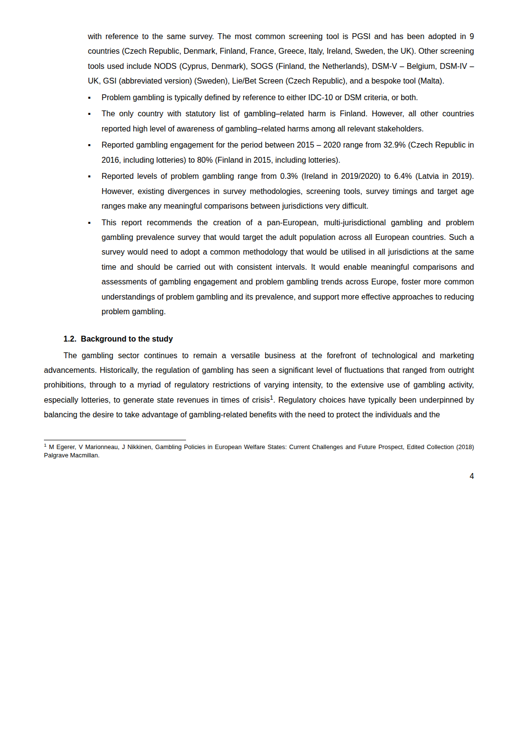with reference to the same survey. The most common screening tool is PGSI and has been adopted in 9 countries (Czech Republic, Denmark, Finland, France, Greece, Italy, Ireland, Sweden, the UK). Other screening tools used include NODS (Cyprus, Denmark), SOGS (Finland, the Netherlands), DSM-V – Belgium, DSM-IV – UK, GSI (abbreviated version) (Sweden), Lie/Bet Screen (Czech Republic), and a bespoke tool (Malta).
Problem gambling is typically defined by reference to either IDC-10 or DSM criteria, or both.
The only country with statutory list of gambling–related harm is Finland. However, all other countries reported high level of awareness of gambling–related harms among all relevant stakeholders.
Reported gambling engagement for the period between 2015 – 2020 range from 32.9% (Czech Republic in 2016, including lotteries) to 80% (Finland in 2015, including lotteries).
Reported levels of problem gambling range from 0.3% (Ireland in 2019/2020) to 6.4% (Latvia in 2019). However, existing divergences in survey methodologies, screening tools, survey timings and target age ranges make any meaningful comparisons between jurisdictions very difficult.
This report recommends the creation of a pan-European, multi-jurisdictional gambling and problem gambling prevalence survey that would target the adult population across all European countries. Such a survey would need to adopt a common methodology that would be utilised in all jurisdictions at the same time and should be carried out with consistent intervals. It would enable meaningful comparisons and assessments of gambling engagement and problem gambling trends across Europe, foster more common understandings of problem gambling and its prevalence, and support more effective approaches to reducing problem gambling.
1.2. Background to the study
The gambling sector continues to remain a versatile business at the forefront of technological and marketing advancements. Historically, the regulation of gambling has seen a significant level of fluctuations that ranged from outright prohibitions, through to a myriad of regulatory restrictions of varying intensity, to the extensive use of gambling activity, especially lotteries, to generate state revenues in times of crisis1. Regulatory choices have typically been underpinned by balancing the desire to take advantage of gambling-related benefits with the need to protect the individuals and the
1 M Egerer, V Marionneau, J Nikkinen, Gambling Policies in European Welfare States: Current Challenges and Future Prospect, Edited Collection (2018) Palgrave Macmillan.
4